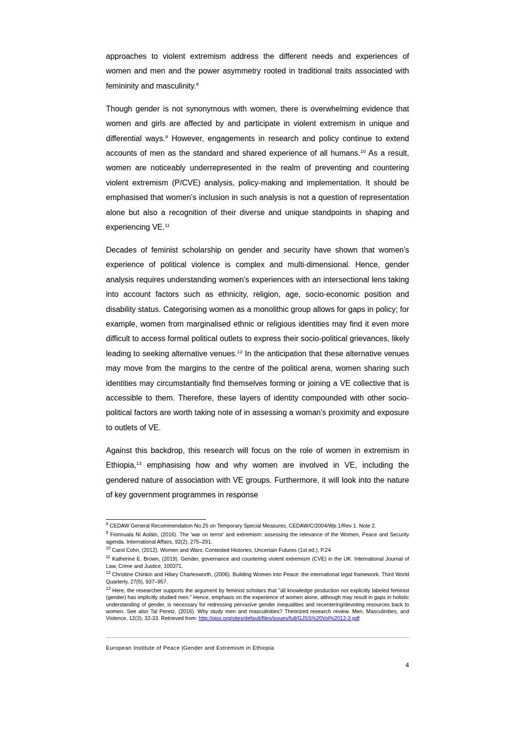approaches to violent extremism address the different needs and experiences of women and men and the power asymmetry rooted in traditional traits associated with femininity and masculinity.8
Though gender is not synonymous with women, there is overwhelming evidence that women and girls are affected by and participate in violent extremism in unique and differential ways.9 However, engagements in research and policy continue to extend accounts of men as the standard and shared experience of all humans.10 As a result, women are noticeably underrepresented in the realm of preventing and countering violent extremism (P/CVE) analysis, policy-making and implementation. It should be emphasised that women's inclusion in such analysis is not a question of representation alone but also a recognition of their diverse and unique standpoints in shaping and experiencing VE.11
Decades of feminist scholarship on gender and security have shown that women's experience of political violence is complex and multi-dimensional. Hence, gender analysis requires understanding women's experiences with an intersectional lens taking into account factors such as ethnicity, religion, age, socio-economic position and disability status. Categorising women as a monolithic group allows for gaps in policy; for example, women from marginalised ethnic or religious identities may find it even more difficult to access formal political outlets to express their socio-political grievances, likely leading to seeking alternative venues.12 In the anticipation that these alternative venues may move from the margins to the centre of the political arena, women sharing such identities may circumstantially find themselves forming or joining a VE collective that is accessible to them. Therefore, these layers of identity compounded with other socio-political factors are worth taking note of in assessing a woman's proximity and exposure to outlets of VE.
Against this backdrop, this research will focus on the role of women in extremism in Ethiopia,13 emphasising how and why women are involved in VE, including the gendered nature of association with VE groups. Furthermore, it will look into the nature of key government programmes in response
8 CEDAW General Recommendation No.25 on Temporary Special Measures, CEDAW/C/2004/Wp.1/Rev 1. Note 2.
9 Fionnuala Ní Aoláin, (2016). The 'war on terror' and extremism: assessing the relevance of the Women, Peace and Security agenda. International Affairs, 92(2), 275–291.
10 Carol Cohn, (2012). Women and Wars: Contested Histories, Uncertain Futures (1st ed.), P.24
11 Katherine E. Brown, (2019). Gender, governance and countering violent extremism (CVE) in the UK. International Journal of Law, Crime and Justice, 100371.
12 Christine Chinkin and Hilary Charlesworth, (2006). Building Women into Peace: the international legal framework. Third World Quarterly, 27(5), 937–957.
13 Here, the researcher supports the argument by feminist scholars that "all knowledge production not explicitly labeled feminist (gender) has implicitly studied men." Hence, emphasis on the experience of women alone, although may result in gaps in holistic understanding of gender, is necessary for redressing pervasive gender inequalities and recentering/devoting resources back to women. See also Tal Peretz, (2016). Why study men and masculinities? Theorized research review. Men, Masculinities, and Violence, 12(3), 32-33. Retrieved from: http://gjss.org/sites/default/files/issues/full/GJSS%20Vol%2012-3.pdf
European Institute of Peace |Gender and Extremism in Ethiopia
4